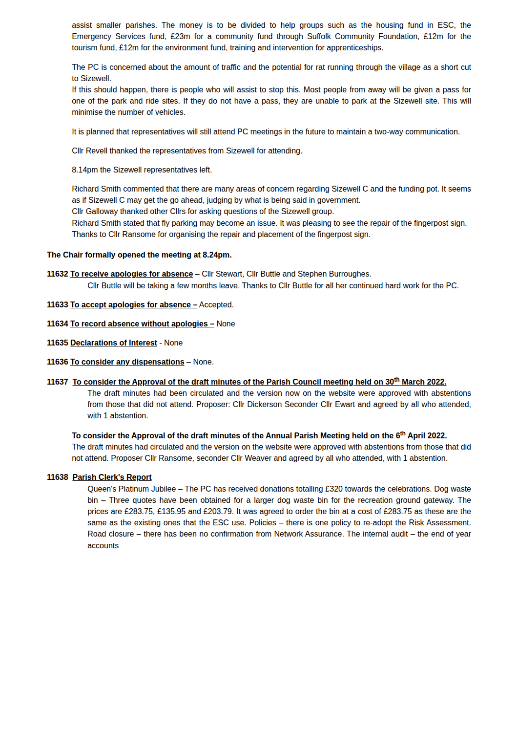assist smaller parishes. The money is to be divided to help groups such as the housing fund in ESC, the Emergency Services fund, £23m for a community fund through Suffolk Community Foundation, £12m for the tourism fund, £12m for the environment fund, training and intervention for apprenticeships.
The PC is concerned about the amount of traffic and the potential for rat running through the village as a short cut to Sizewell.
If this should happen, there is people who will assist to stop this. Most people from away will be given a pass for one of the park and ride sites. If they do not have a pass, they are unable to park at the Sizewell site. This will minimise the number of vehicles.
It is planned that representatives will still attend PC meetings in the future to maintain a two-way communication.
Cllr Revell thanked the representatives from Sizewell for attending.
8.14pm the Sizewell representatives left.
Richard Smith commented that there are many areas of concern regarding Sizewell C and the funding pot. It seems as if Sizewell C may get the go ahead, judging by what is being said in government.
Cllr Galloway thanked other Cllrs for asking questions of the Sizewell group.
Richard Smith stated that fly parking may become an issue. It was pleasing to see the repair of the fingerpost sign.
Thanks to Cllr Ransome for organising the repair and placement of the fingerpost sign.
The Chair formally opened the meeting at 8.24pm.
11632 To receive apologies for absence – Cllr Stewart, Cllr Buttle and Stephen Burroughes.
Cllr Buttle will be taking a few months leave. Thanks to Cllr Buttle for all her continued hard work for the PC.
11633 To accept apologies for absence – Accepted.
11634 To record absence without apologies – None
11635 Declarations of Interest - None
11636 To consider any dispensations – None.
11637 To consider the Approval of the draft minutes of the Parish Council meeting held on 30th March 2022.
The draft minutes had been circulated and the version now on the website were approved with abstentions from those that did not attend. Proposer: Cllr Dickerson Seconder Cllr Ewart and agreed by all who attended, with 1 abstention.
To consider the Approval of the draft minutes of the Annual Parish Meeting held on the 6th April 2022.
The draft minutes had circulated and the version on the website were approved with abstentions from those that did not attend. Proposer Cllr Ransome, seconder Cllr Weaver and agreed by all who attended, with 1 abstention.
11638 Parish Clerk's Report
Queen's Platinum Jubilee – The PC has received donations totalling £320 towards the celebrations. Dog waste bin – Three quotes have been obtained for a larger dog waste bin for the recreation ground gateway. The prices are £283.75, £135.95 and £203.79. It was agreed to order the bin at a cost of £283.75 as these are the same as the existing ones that the ESC use. Policies – there is one policy to re-adopt the Risk Assessment. Road closure – there has been no confirmation from Network Assurance. The internal audit – the end of year accounts